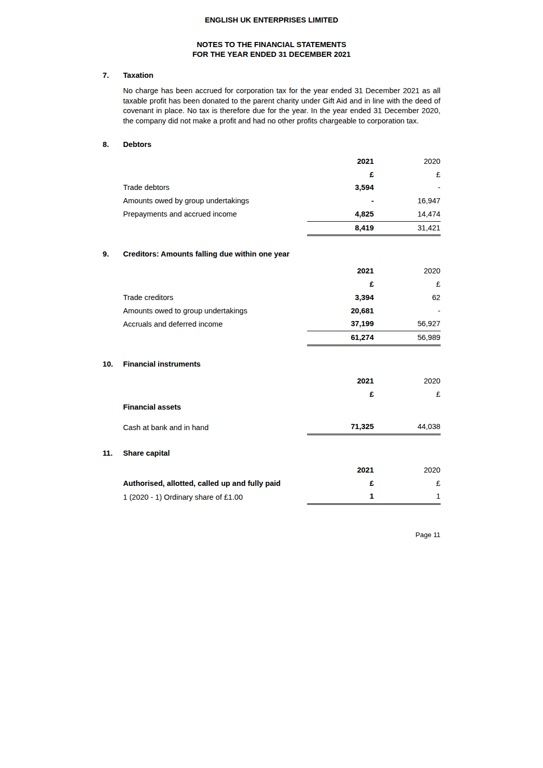ENGLISH UK ENTERPRISES LIMITED
NOTES TO THE FINANCIAL STATEMENTS
FOR THE YEAR ENDED 31 DECEMBER 2021
7.
Taxation
No charge has been accrued for corporation tax for the year ended 31 December 2021 as all taxable profit has been donated to the parent charity under Gift Aid and in line with the deed of covenant in place. No tax is therefore due for the year. In the year ended 31 December 2020, the company did not make a profit and had no other profits chargeable to corporation tax.
8.
Debtors
| | 2021 | 2020 |
| | £ | £ |
| Trade debtors | 3,594 | - |
| Amounts owed by group undertakings | - | 16,947 |
| Prepayments and accrued income | 4,825 | 14,474 |
| | 8,419 | 31,421 |
9.
Creditors: Amounts falling due within one year
| | 2021 | 2020 |
| | £ | £ |
| Trade creditors | 3,394 | 62 |
| Amounts owed to group undertakings | 20,681 | - |
| Accruals and deferred income | 37,199 | 56,927 |
| | 61,274 | 56,989 |
10.
Financial instruments
| | 2021 | 2020 |
| | £ | £ |
| Financial assets | | |
| Cash at bank and in hand | 71,325 | 44,038 |
11.
Share capital
| | 2021 | 2020 |
| Authorised, allotted, called up and fully paid | £ | £ |
| 1 (2020 - 1) Ordinary share of £1.00 | 1 | 1 |
Page 11